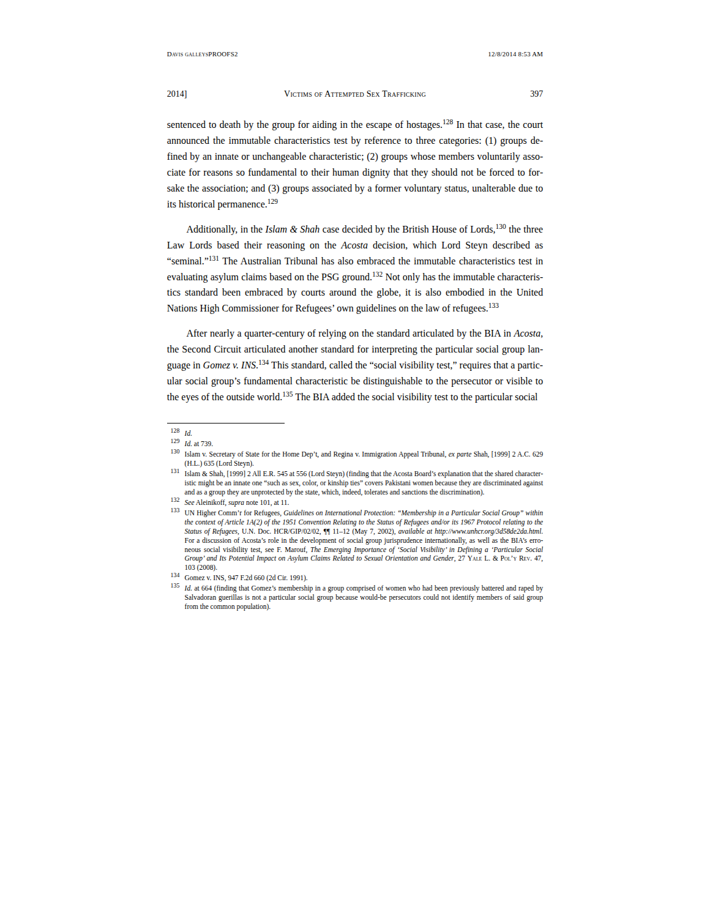Davis galleysPROOFS2
12/8/2014 8:53 AM
2014]
Victims of Attempted Sex Trafficking
397
sentenced to death by the group for aiding in the escape of hostages.128 In that case, the court announced the immutable characteristics test by reference to three categories: (1) groups defined by an innate or unchangeable characteristic; (2) groups whose members voluntarily associate for reasons so fundamental to their human dignity that they should not be forced to forsake the association; and (3) groups associated by a former voluntary status, unalterable due to its historical permanence.129
Additionally, in the Islam & Shah case decided by the British House of Lords,130 the three Law Lords based their reasoning on the Acosta decision, which Lord Steyn described as “seminal.”131 The Australian Tribunal has also embraced the immutable characteristics test in evaluating asylum claims based on the PSG ground.132 Not only has the immutable characteristics standard been embraced by courts around the globe, it is also embodied in the United Nations High Commissioner for Refugees’ own guidelines on the law of refugees.133
After nearly a quarter-century of relying on the standard articulated by the BIA in Acosta, the Second Circuit articulated another standard for interpreting the particular social group language in Gomez v. INS.134 This standard, called the “social visibility test,” requires that a particular social group’s fundamental characteristic be distinguishable to the persecutor or visible to the eyes of the outside world.135 The BIA added the social visibility test to the particular social
Id.
Id. at 739.
Islam v. Secretary of State for the Home Dep’t, and Regina v. Immigration Appeal Tribunal, ex parte Shah, [1999] 2 A.C. 629 (H.L.) 635 (Lord Steyn).
Islam & Shah, [1999] 2 All E.R. 545 at 556 (Lord Steyn) (finding that the Acosta Board’s explanation that the shared characteristic might be an innate one “such as sex, color, or kinship ties” covers Pakistani women because they are discriminated against and as a group they are unprotected by the state, which, indeed, tolerates and sanctions the discrimination).
See Aleinikoff, supra note 101, at 11.
UN Higher Comm’r for Refugees, Guidelines on International Protection: “Membership in a Particular Social Group” within the context of Article 1A(2) of the 1951 Convention Relating to the Status of Refugees and/or its 1967 Protocol relating to the Status of Refugees, U.N. Doc. HCR/GIP/02/02, ¶¶ 11–12 (May 7, 2002), available at http://www.unhcr.org/3d58de2da.html. For a discussion of Acosta’s role in the development of social group jurisprudence internationally, as well as the BIA’s erroneous social visibility test, see F. Marouf, The Emerging Importance of ‘Social Visibility’ in Defining a ‘Particular Social Group’ and Its Potential Impact on Asylum Claims Related to Sexual Orientation and Gender, 27 Yale L. & Pol’y Rev. 47, 103 (2008).
Gomez v. INS, 947 F.2d 660 (2d Cir. 1991).
Id. at 664 (finding that Gomez’s membership in a group comprised of women who had been previously battered and raped by Salvadoran guerillas is not a particular social group because would-be persecutors could not identify members of said group from the common population).